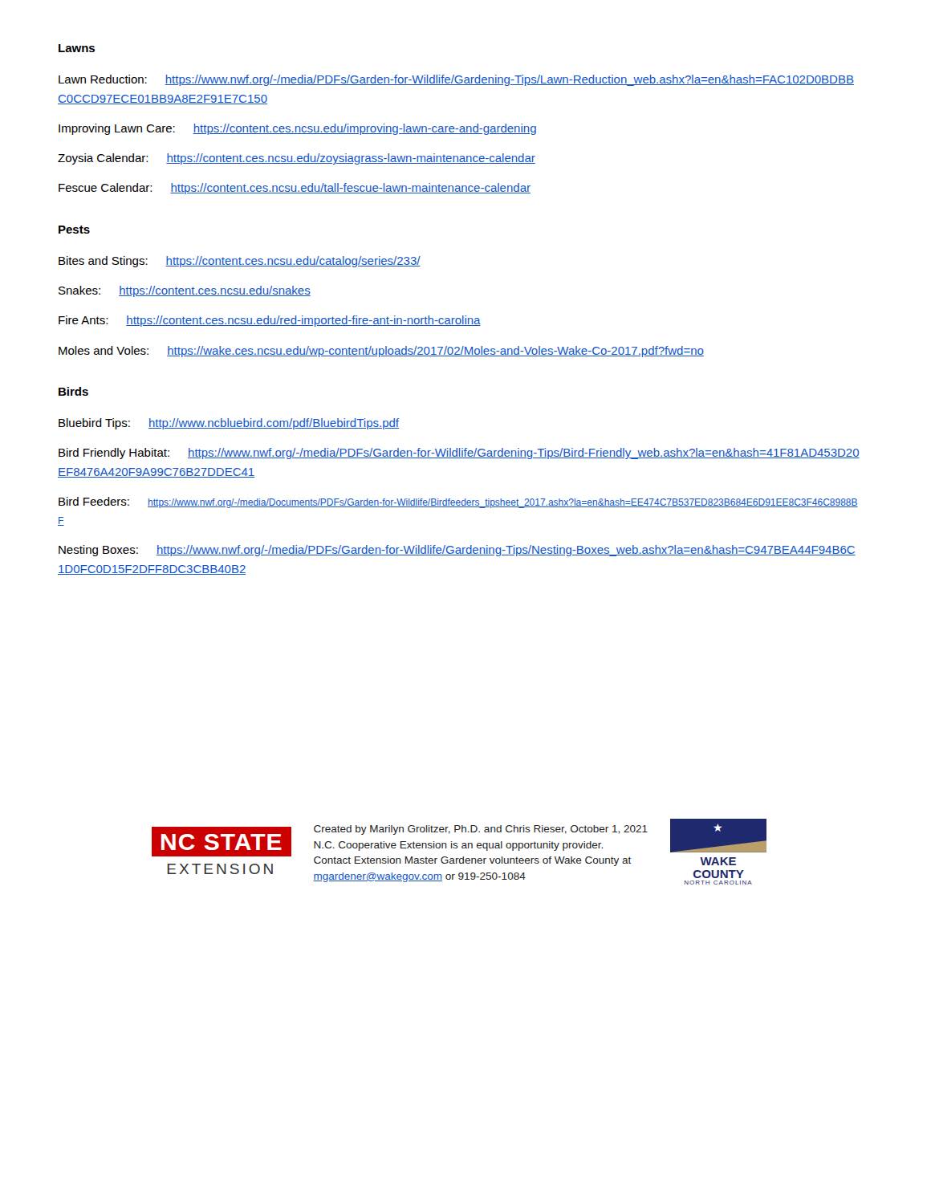Lawns
Lawn Reduction: https://www.nwf.org/-/media/PDFs/Garden-for-Wildlife/Gardening-Tips/Lawn-Reduction_web.ashx?la=en&hash=FAC102D0BDBBC0CCD97ECE01BB9A8E2F91E7C150
Improving Lawn Care: https://content.ces.ncsu.edu/improving-lawn-care-and-gardening
Zoysia Calendar: https://content.ces.ncsu.edu/zoysiagrass-lawn-maintenance-calendar
Fescue Calendar: https://content.ces.ncsu.edu/tall-fescue-lawn-maintenance-calendar
Pests
Bites and Stings: https://content.ces.ncsu.edu/catalog/series/233/
Snakes: https://content.ces.ncsu.edu/snakes
Fire Ants: https://content.ces.ncsu.edu/red-imported-fire-ant-in-north-carolina
Moles and Voles: https://wake.ces.ncsu.edu/wp-content/uploads/2017/02/Moles-and-Voles-Wake-Co-2017.pdf?fwd=no
Birds
Bluebird Tips: http://www.ncbluebird.com/pdf/BluebirdTips.pdf
Bird Friendly Habitat: https://www.nwf.org/-/media/PDFs/Garden-for-Wildlife/Gardening-Tips/Bird-Friendly_web.ashx?la=en&hash=41F81AD453D20EF8476A420F9A99C76B27DDEC41
Bird Feeders: https://www.nwf.org/-/media/Documents/PDFs/Garden-for-Wildlife/Birdfeeders_tipsheet_2017.ashx?la=en&hash=EE474C7B537ED823B684E6D91EE8C3F46C8988BF
Nesting Boxes: https://www.nwf.org/-/media/PDFs/Garden-for-Wildlife/Gardening-Tips/Nesting-Boxes_web.ashx?la=en&hash=C947BEA44F94B6C1D0FC0D15F2DFF8DC3CBB40B2
NC STATE
EXTENSION
Created by Marilyn Grolitzer, Ph.D. and Chris Rieser, October 1, 2021
N.C. Cooperative Extension is an equal opportunity provider.
Contact Extension Master Gardener volunteers of Wake County at
mgardener@wakegov.com or 919-250-1084
★
WAKE
COUNTY
NORTH CAROLINA